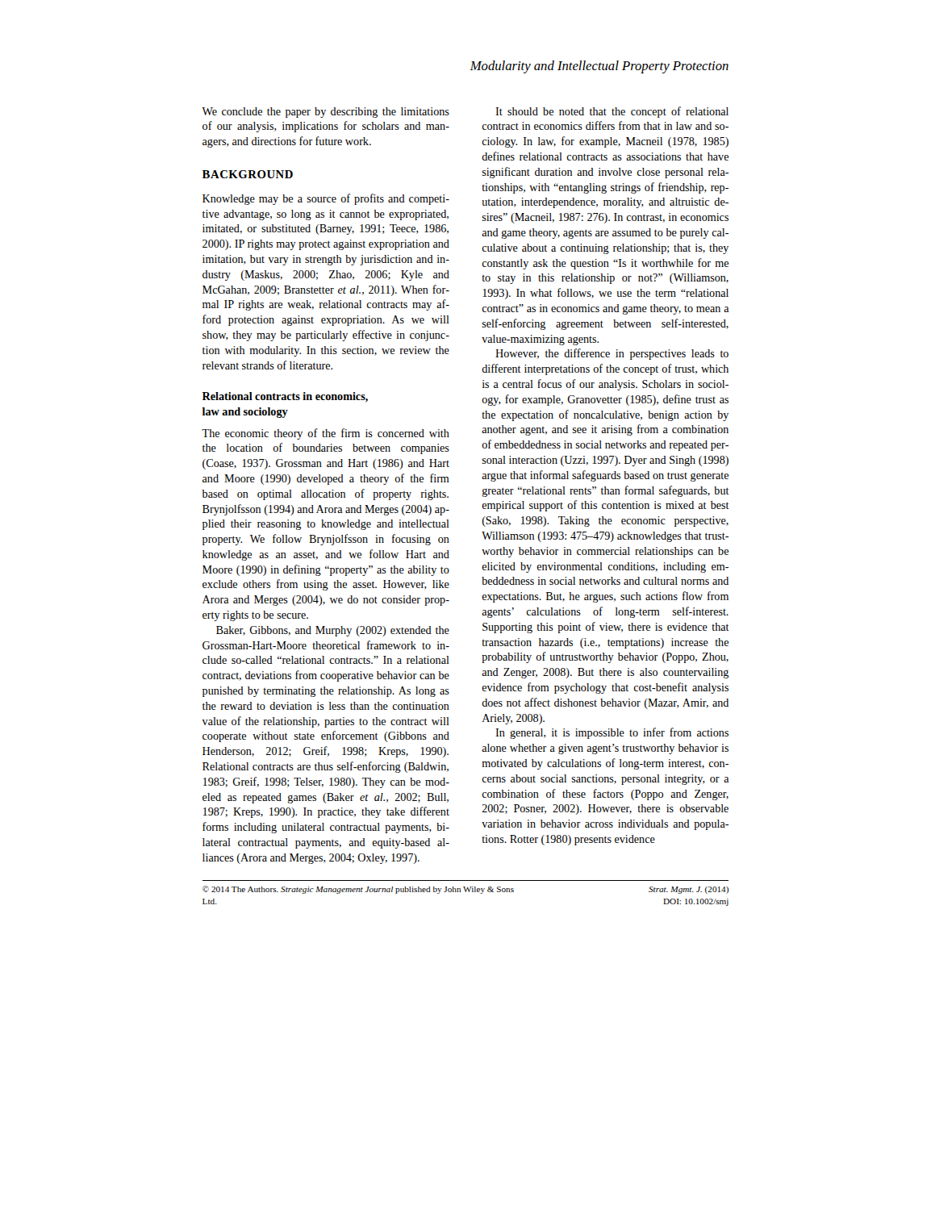Modularity and Intellectual Property Protection
We conclude the paper by describing the limitations of our analysis, implications for scholars and managers, and directions for future work.
BACKGROUND
Knowledge may be a source of profits and competitive advantage, so long as it cannot be expropriated, imitated, or substituted (Barney, 1991; Teece, 1986, 2000). IP rights may protect against expropriation and imitation, but vary in strength by jurisdiction and industry (Maskus, 2000; Zhao, 2006; Kyle and McGahan, 2009; Branstetter et al., 2011). When formal IP rights are weak, relational contracts may afford protection against expropriation. As we will show, they may be particularly effective in conjunction with modularity. In this section, we review the relevant strands of literature.
Relational contracts in economics,
law and sociology
The economic theory of the firm is concerned with the location of boundaries between companies (Coase, 1937). Grossman and Hart (1986) and Hart and Moore (1990) developed a theory of the firm based on optimal allocation of property rights. Brynjolfsson (1994) and Arora and Merges (2004) applied their reasoning to knowledge and intellectual property. We follow Brynjolfsson in focusing on knowledge as an asset, and we follow Hart and Moore (1990) in defining “property” as the ability to exclude others from using the asset. However, like Arora and Merges (2004), we do not consider property rights to be secure.
Baker, Gibbons, and Murphy (2002) extended the Grossman-Hart-Moore theoretical framework to include so-called “relational contracts.” In a relational contract, deviations from cooperative behavior can be punished by terminating the relationship. As long as the reward to deviation is less than the continuation value of the relationship, parties to the contract will cooperate without state enforcement (Gibbons and Henderson, 2012; Greif, 1998; Kreps, 1990). Relational contracts are thus self-enforcing (Baldwin, 1983; Greif, 1998; Telser, 1980). They can be modeled as repeated games (Baker et al., 2002; Bull, 1987; Kreps, 1990). In practice, they take different forms including unilateral contractual payments, bilateral contractual payments, and equity-based alliances (Arora and Merges, 2004; Oxley, 1997).
It should be noted that the concept of relational contract in economics differs from that in law and sociology. In law, for example, Macneil (1978, 1985) defines relational contracts as associations that have significant duration and involve close personal relationships, with “entangling strings of friendship, reputation, interdependence, morality, and altruistic desires” (Macneil, 1987: 276). In contrast, in economics and game theory, agents are assumed to be purely calculative about a continuing relationship; that is, they constantly ask the question “Is it worthwhile for me to stay in this relationship or not?” (Williamson, 1993). In what follows, we use the term “relational contract” as in economics and game theory, to mean a self-enforcing agreement between self-interested, value-maximizing agents.
However, the difference in perspectives leads to different interpretations of the concept of trust, which is a central focus of our analysis. Scholars in sociology, for example, Granovetter (1985), define trust as the expectation of noncalculative, benign action by another agent, and see it arising from a combination of embeddedness in social networks and repeated personal interaction (Uzzi, 1997). Dyer and Singh (1998) argue that informal safeguards based on trust generate greater “relational rents” than formal safeguards, but empirical support of this contention is mixed at best (Sako, 1998). Taking the economic perspective, Williamson (1993: 475–479) acknowledges that trustworthy behavior in commercial relationships can be elicited by environmental conditions, including embeddedness in social networks and cultural norms and expectations. But, he argues, such actions flow from agents’ calculations of long-term self-interest. Supporting this point of view, there is evidence that transaction hazards (i.e., temptations) increase the probability of untrustworthy behavior (Poppo, Zhou, and Zenger, 2008). But there is also countervailing evidence from psychology that cost-benefit analysis does not affect dishonest behavior (Mazar, Amir, and Ariely, 2008).
In general, it is impossible to infer from actions alone whether a given agent’s trustworthy behavior is motivated by calculations of long-term interest, concerns about social sanctions, personal integrity, or a combination of these factors (Poppo and Zenger, 2002; Posner, 2002). However, there is observable variation in behavior across individuals and populations. Rotter (1980) presents evidence
© 2014 The Authors. Strategic Management Journal published by John Wiley & Sons Ltd.
Strat. Mgmt. J. (2014)
DOI: 10.1002/smj